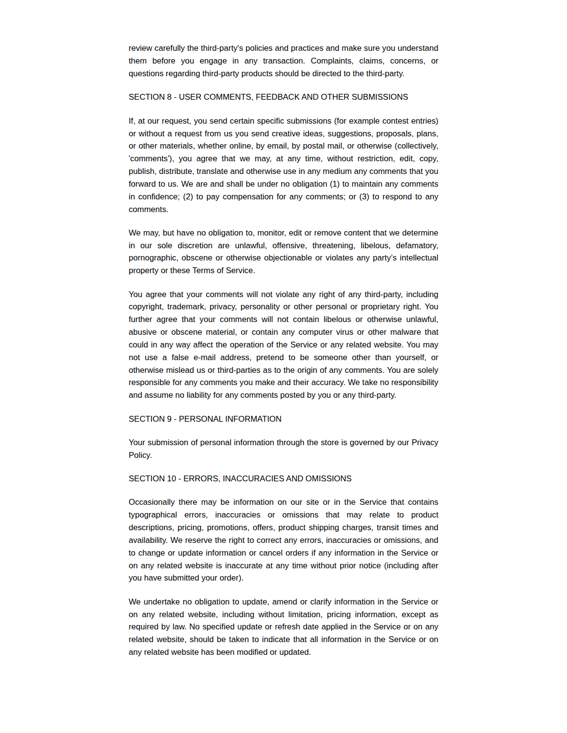review carefully the third-party's policies and practices and make sure you understand them before you engage in any transaction. Complaints, claims, concerns, or questions regarding third-party products should be directed to the third-party.
SECTION 8 - USER COMMENTS, FEEDBACK AND OTHER SUBMISSIONS
If, at our request, you send certain specific submissions (for example contest entries) or without a request from us you send creative ideas, suggestions, proposals, plans, or other materials, whether online, by email, by postal mail, or otherwise (collectively, 'comments'), you agree that we may, at any time, without restriction, edit, copy, publish, distribute, translate and otherwise use in any medium any comments that you forward to us. We are and shall be under no obligation (1) to maintain any comments in confidence; (2) to pay compensation for any comments; or (3) to respond to any comments.
We may, but have no obligation to, monitor, edit or remove content that we determine in our sole discretion are unlawful, offensive, threatening, libelous, defamatory, pornographic, obscene or otherwise objectionable or violates any party’s intellectual property or these Terms of Service.
You agree that your comments will not violate any right of any third-party, including copyright, trademark, privacy, personality or other personal or proprietary right. You further agree that your comments will not contain libelous or otherwise unlawful, abusive or obscene material, or contain any computer virus or other malware that could in any way affect the operation of the Service or any related website. You may not use a false e-mail address, pretend to be someone other than yourself, or otherwise mislead us or third-parties as to the origin of any comments. You are solely responsible for any comments you make and their accuracy. We take no responsibility and assume no liability for any comments posted by you or any third-party.
SECTION 9 - PERSONAL INFORMATION
Your submission of personal information through the store is governed by our Privacy Policy.
SECTION 10 - ERRORS, INACCURACIES AND OMISSIONS
Occasionally there may be information on our site or in the Service that contains typographical errors, inaccuracies or omissions that may relate to product descriptions, pricing, promotions, offers, product shipping charges, transit times and availability. We reserve the right to correct any errors, inaccuracies or omissions, and to change or update information or cancel orders if any information in the Service or on any related website is inaccurate at any time without prior notice (including after you have submitted your order).
We undertake no obligation to update, amend or clarify information in the Service or on any related website, including without limitation, pricing information, except as required by law. No specified update or refresh date applied in the Service or on any related website, should be taken to indicate that all information in the Service or on any related website has been modified or updated.